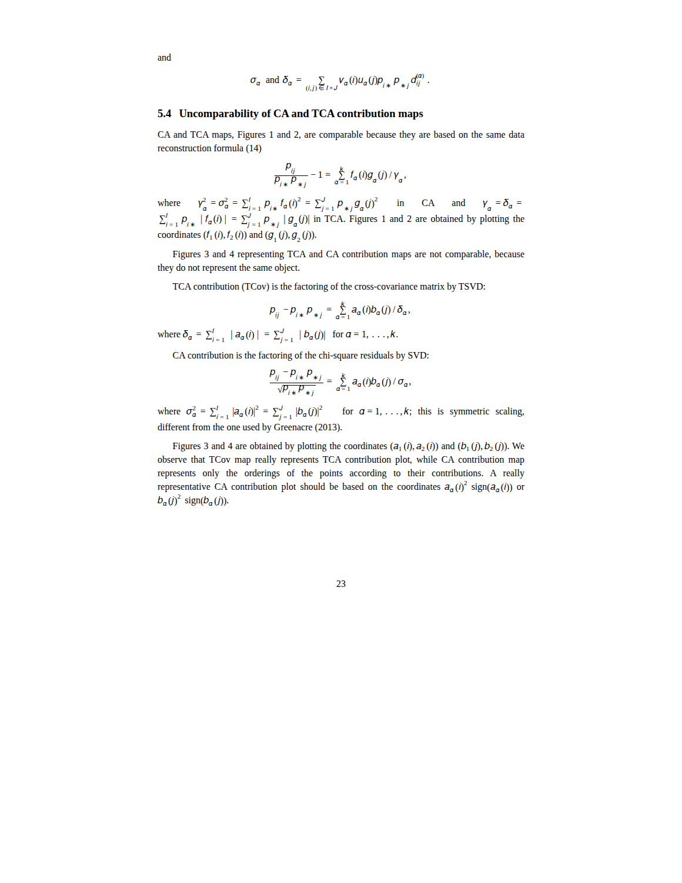and
σα and δα = ∑ (i,j)∈I×J vα(i) uα(j) pi∗ p∗j dij(α) .
5.4 Uncomparability of CA and TCA contribution maps
CA and TCA maps, Figures 1 and 2, are comparable because they are based on the same data reconstruction formula (14)
pij pi∗ p∗j − 1 = ∑ α=1 k fα(i) gα(j) / γα ,
where γα2 = σα2 = ∑i=1I pi∗ fα(i)2 = ∑j=1J p∗j gα(j)2 in CA and γα = δα = ∑i=1I pi∗ |fα(i)| = ∑j=1J p∗j |gα(j)| in TCA. Figures 1 and 2 are obtained by plotting the coordinates (f1(i),f2(i)) and (g1(j),g2(j)) .
Figures 3 and 4 representing TCA and CA contribution maps are not comparable, because they do not represent the same object.
TCA contribution (TCov) is the factoring of the cross-covariance matrix by TSVD:
pij − pi∗ p∗j = ∑ α=1 k aα(i) bα(j) / δα ,
where δα = ∑i=1I |aα(i)| = ∑j=1J |bα(j)| for α=1,...,k .
CA contribution is the factoring of the chi-square residuals by SVD:
pij − pi∗ p∗j pi∗ p∗j = ∑ α=1 k aα(i) bα(j) / σα ,
where σα2 = ∑i=1I |aα(i)|2 = ∑j=1J |bα(j)|2 for α=1,...,k ; this is symmetric scaling, different from the one used by Greenacre (2013).
Figures 3 and 4 are obtained by plotting the coordinates (a1(i),a2(i)) and (b1(j),b2(j)) . We observe that TCov map really represents TCA contribution plot, while CA contribution map represents only the orderings of the points according to their contributions. A really representative CA contribution plot should be based on the coordinates aα(i)2 sign(aα(i)) or bα(j)2 sign(bα(j)) .
23